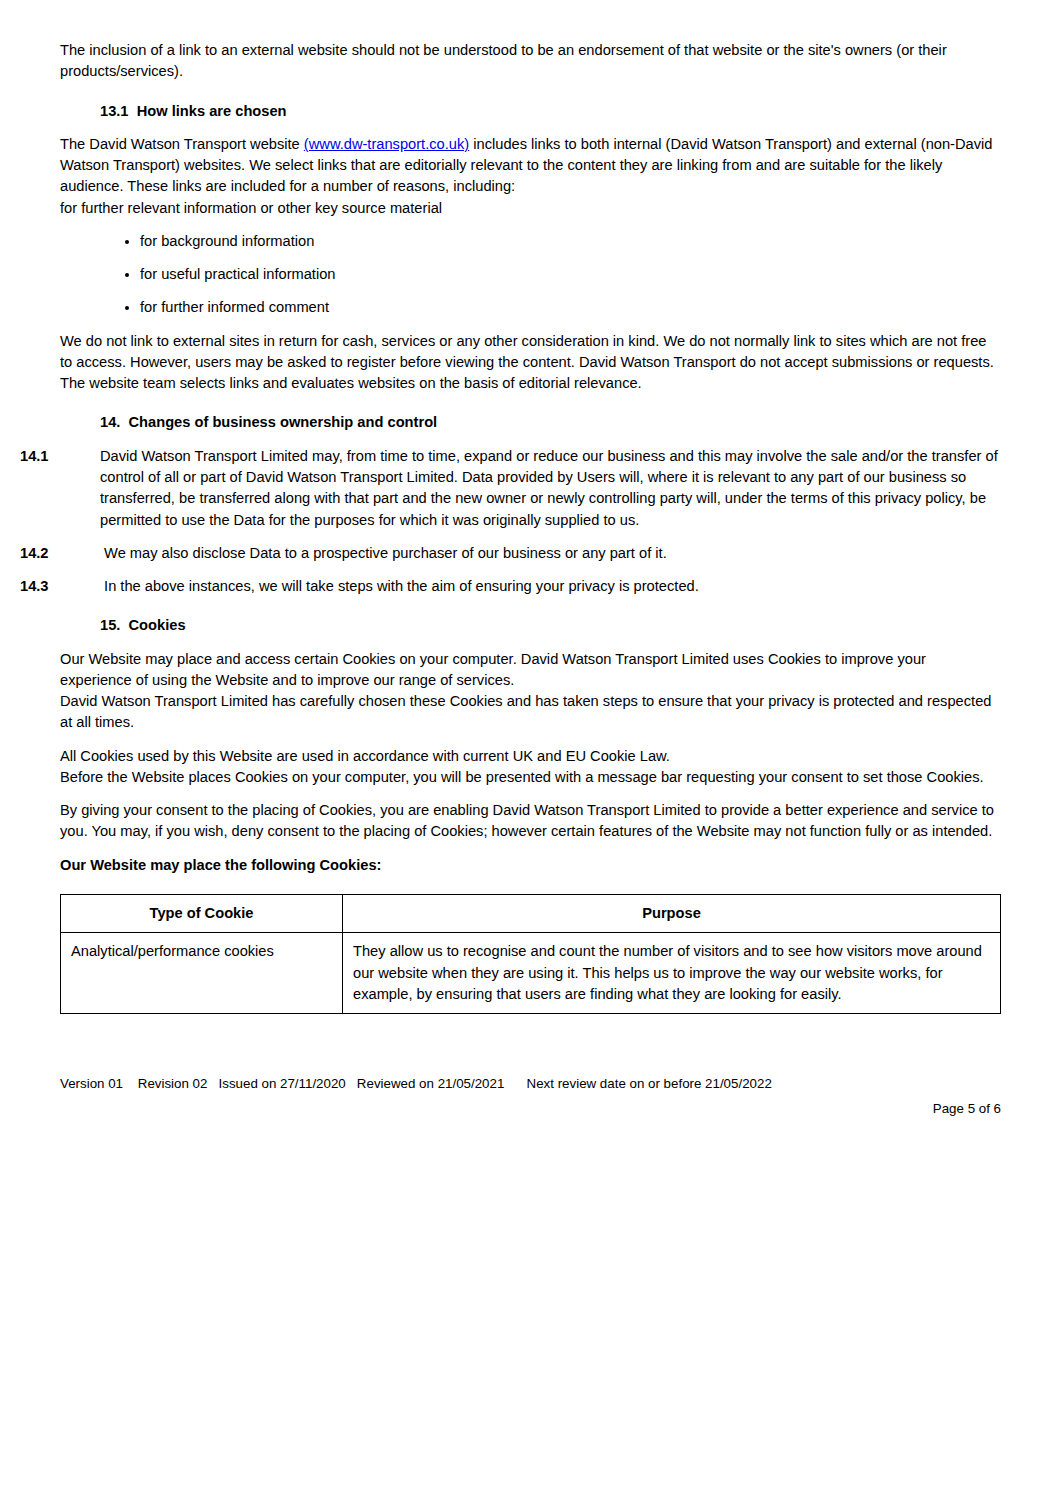The inclusion of a link to an external website should not be understood to be an endorsement of that website or the site's owners (or their products/services).
13.1 How links are chosen
The David Watson Transport website (www.dw-transport.co.uk) includes links to both internal (David Watson Transport) and external (non-David Watson Transport) websites. We select links that are editorially relevant to the content they are linking from and are suitable for the likely audience. These links are included for a number of reasons, including:
for further relevant information or other key source material
for background information
for useful practical information
for further informed comment
We do not link to external sites in return for cash, services or any other consideration in kind. We do not normally link to sites which are not free to access. However, users may be asked to register before viewing the content. David Watson Transport do not accept submissions or requests. The website team selects links and evaluates websites on the basis of editorial relevance.
14. Changes of business ownership and control
14.1 David Watson Transport Limited may, from time to time, expand or reduce our business and this may involve the sale and/or the transfer of control of all or part of David Watson Transport Limited. Data provided by Users will, where it is relevant to any part of our business so transferred, be transferred along with that part and the new owner or newly controlling party will, under the terms of this privacy policy, be permitted to use the Data for the purposes for which it was originally supplied to us.
14.2 We may also disclose Data to a prospective purchaser of our business or any part of it.
14.3 In the above instances, we will take steps with the aim of ensuring your privacy is protected.
15. Cookies
Our Website may place and access certain Cookies on your computer. David Watson Transport Limited uses Cookies to improve your experience of using the Website and to improve our range of services.
David Watson Transport Limited has carefully chosen these Cookies and has taken steps to ensure that your privacy is protected and respected at all times.
All Cookies used by this Website are used in accordance with current UK and EU Cookie Law.
Before the Website places Cookies on your computer, you will be presented with a message bar requesting your consent to set those Cookies.
By giving your consent to the placing of Cookies, you are enabling David Watson Transport Limited to provide a better experience and service to you. You may, if you wish, deny consent to the placing of Cookies; however certain features of the Website may not function fully or as intended.
Our Website may place the following Cookies:
| Type of Cookie | Purpose |
| --- | --- |
| Analytical/performance cookies | They allow us to recognise and count the number of visitors and to see how visitors move around our website when they are using it. This helps us to improve the way our website works, for example, by ensuring that users are finding what they are looking for easily. |
Version 01 Revision 02 Issued on 27/11/2020 Reviewed on 21/05/2021 Next review date on or before 21/05/2022
Page 5 of 6